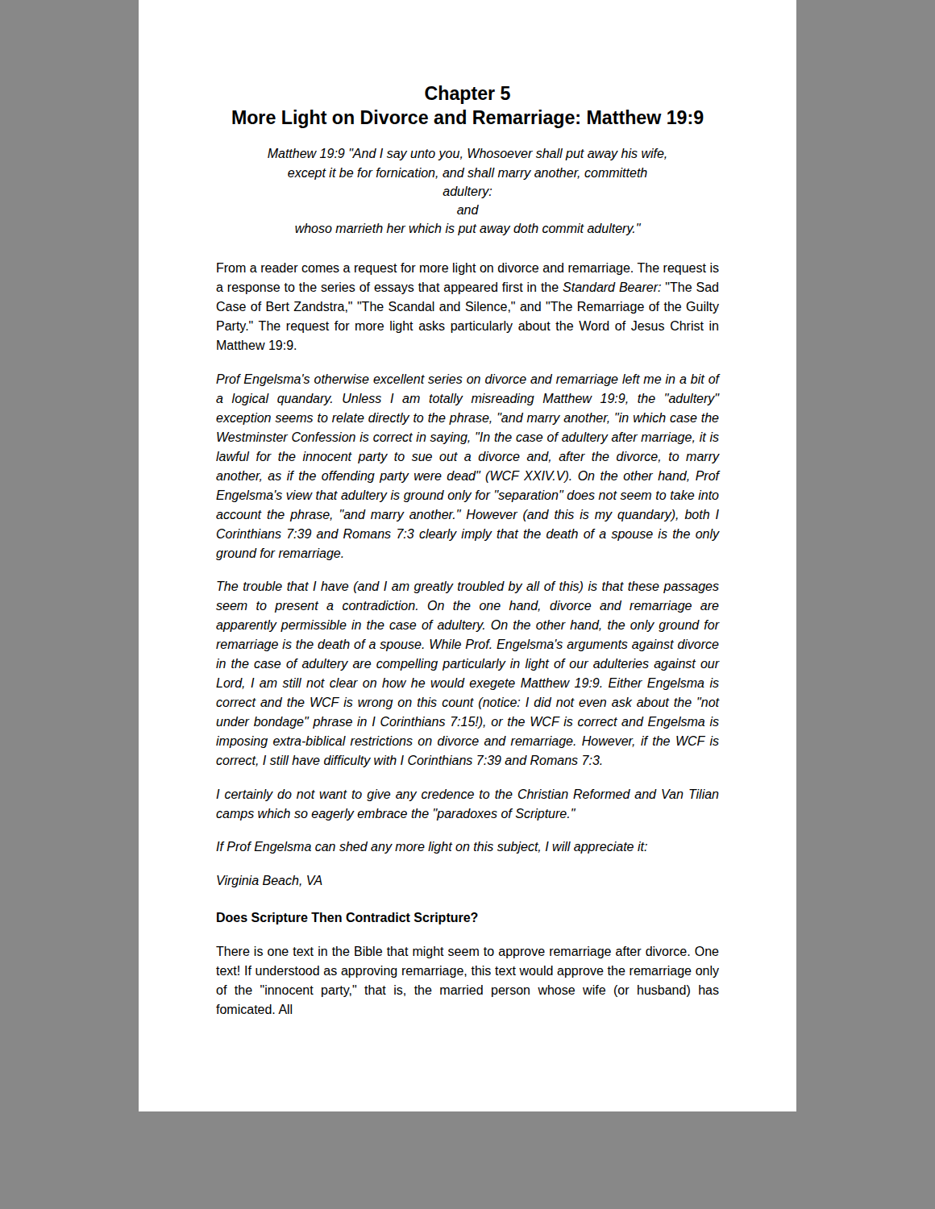Chapter 5
More Light on Divorce and Remarriage: Matthew 19:9
Matthew 19:9 "And I say unto you, Whosoever shall put away his wife, except it be for fornication, and shall marry another, committeth adultery:
and
whoso marrieth her which is put away doth commit adultery."
From a reader comes a request for more light on divorce and remarriage. The request is a response to the series of essays that appeared first in the Standard Bearer: "The Sad Case of Bert Zandstra," "The Scandal and Silence," and "The Remarriage of the Guilty Party." The request for more light asks particularly about the Word of Jesus Christ in Matthew 19:9.
Prof Engelsma's otherwise excellent series on divorce and remarriage left me in a bit of a logical quandary. Unless I am totally misreading Matthew 19:9, the "adultery" exception seems to relate directly to the phrase, "and marry another, "in which case the Westminster Confession is correct in saying, "In the case of adultery after marriage, it is lawful for the innocent party to sue out a divorce and, after the divorce, to marry another, as if the offending party were dead" (WCF XXIV.V). On the other hand, Prof Engelsma's view that adultery is ground only for "separation" does not seem to take into account the phrase, "and marry another." However (and this is my quandary), both I Corinthians 7:39 and Romans 7:3 clearly imply that the death of a spouse is the only ground for remarriage.
The trouble that I have (and I am greatly troubled by all of this) is that these passages seem to present a contradiction. On the one hand, divorce and remarriage are apparently permissible in the case of adultery. On the other hand, the only ground for remarriage is the death of a spouse. While Prof. Engelsma's arguments against divorce in the case of adultery are compelling particularly in light of our adulteries against our Lord, I am still not clear on how he would exegete Matthew 19:9. Either Engelsma is correct and the WCF is wrong on this count (notice: I did not even ask about the "not under bondage" phrase in I Corinthians 7:15!), or the WCF is correct and Engelsma is imposing extra-biblical restrictions on divorce and remarriage. However, if the WCF is correct, I still have difficulty with I Corinthians 7:39 and Romans 7:3.
I certainly do not want to give any credence to the Christian Reformed and Van Tilian camps which so eagerly embrace the "paradoxes of Scripture."
If Prof Engelsma can shed any more light on this subject, I will appreciate it:
Virginia Beach, VA
Does Scripture Then Contradict Scripture?
There is one text in the Bible that might seem to approve remarriage after divorce. One text! If understood as approving remarriage, this text would approve the remarriage only of the "innocent party," that is, the married person whose wife (or husband) has fomicated. All